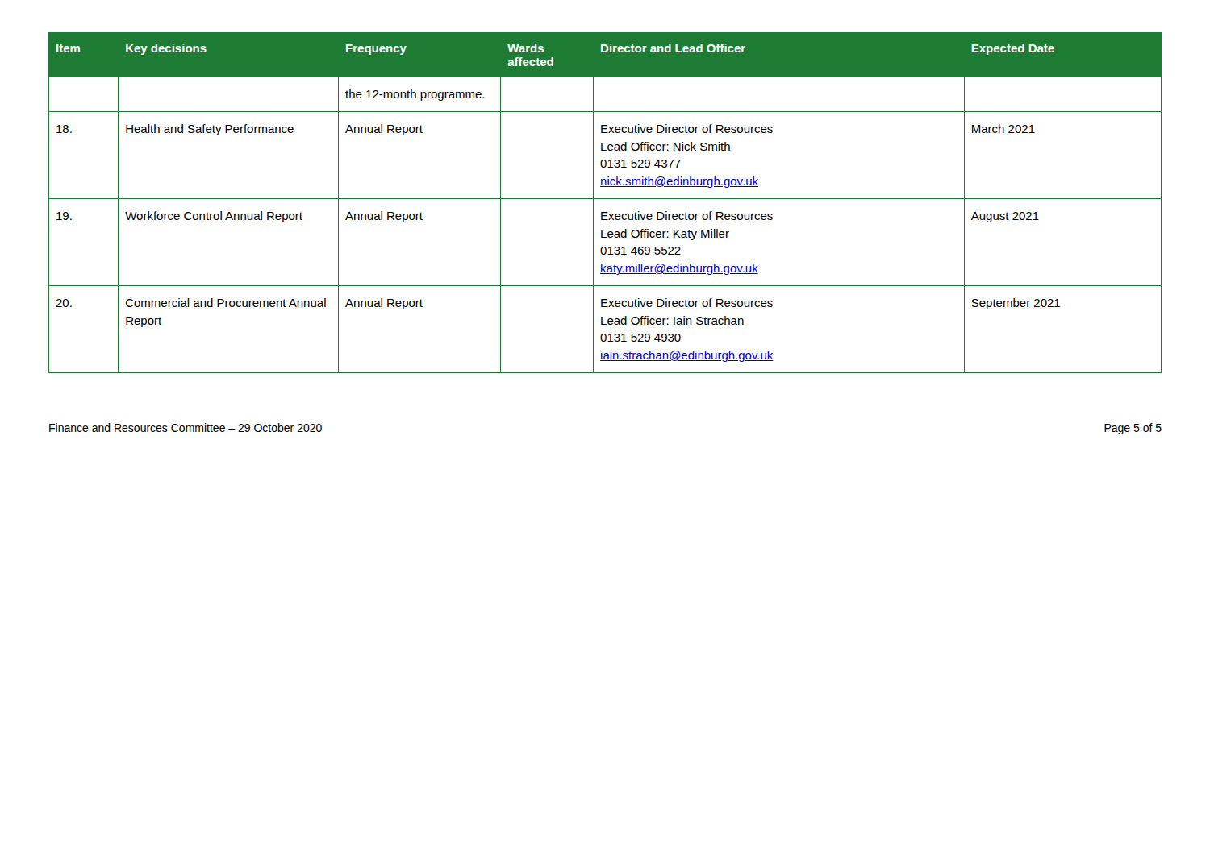| Item | Key decisions | Frequency | Wards affected | Director and Lead Officer | Expected Date |
| --- | --- | --- | --- | --- | --- |
| | | the 12-month programme. | | | |
| 18. | Health and Safety Performance | Annual Report | | Executive Director of Resources Lead Officer: Nick Smith 0131 529 4377 nick.smith@edinburgh.gov.uk | March 2021 |
| 19. | Workforce Control Annual Report | Annual Report | | Executive Director of Resources Lead Officer: Katy Miller 0131 469 5522 katy.miller@edinburgh.gov.uk | August 2021 |
| 20. | Commercial and Procurement Annual Report | Annual Report | | Executive Director of Resources Lead Officer: Iain Strachan 0131 529 4930 iain.strachan@edinburgh.gov.uk | September 2021 |
Finance and Resources Committee – 29 October 2020 Page 5 of 5